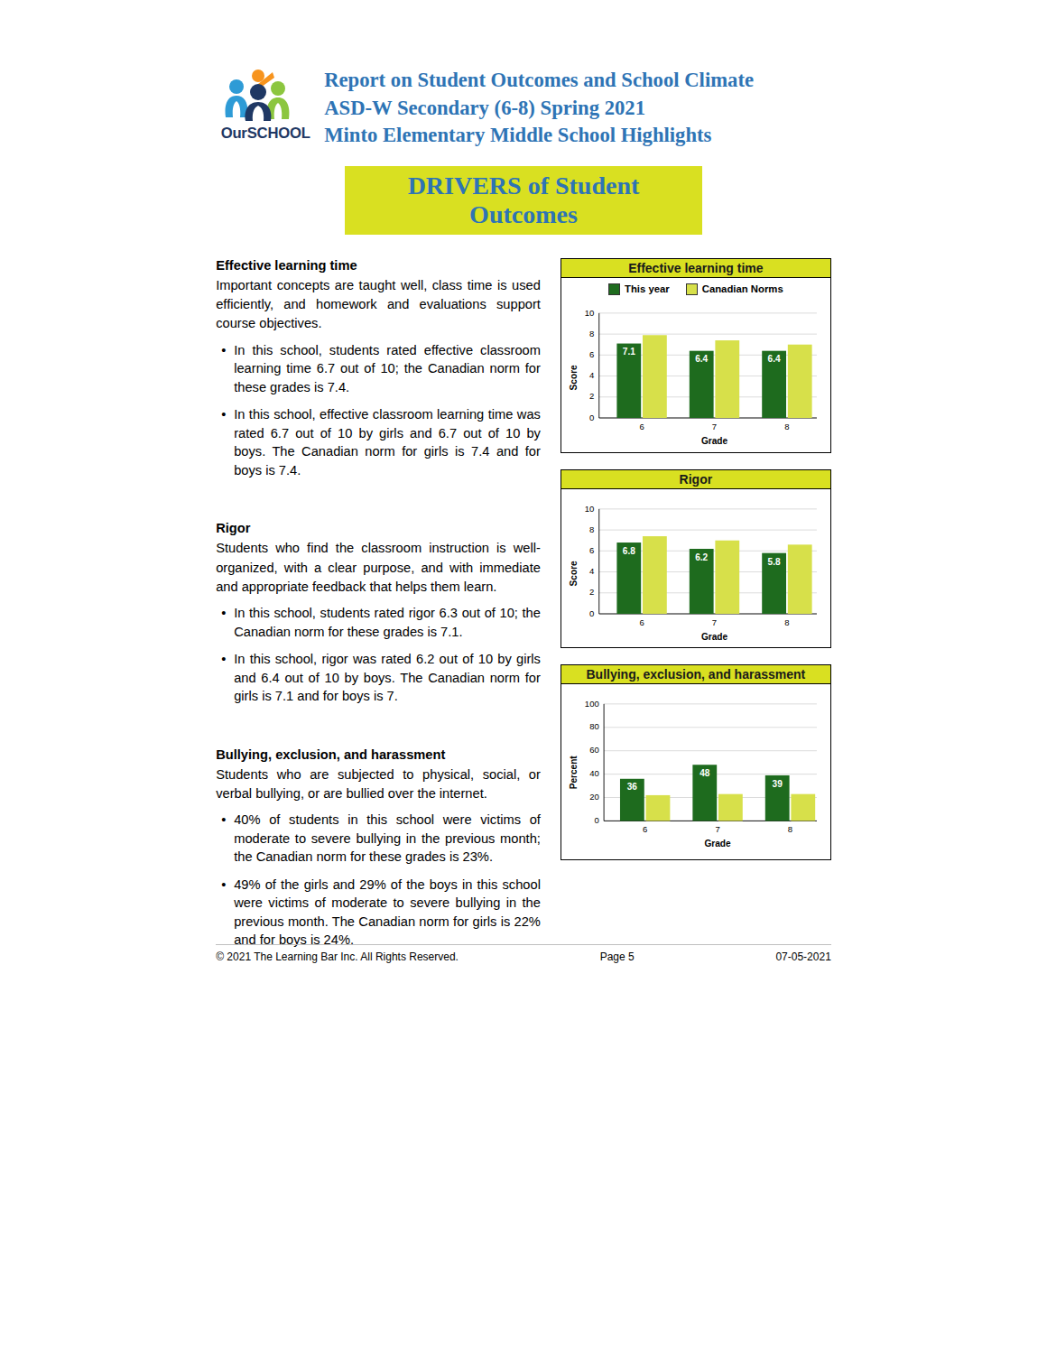Our SCHOOL
Report on Student Outcomes and School Climate
ASD-W Secondary (6-8) Spring 2021
Minto Elementary Middle School Highlights
DRIVERS of Student Outcomes
Effective learning time
Important concepts are taught well, class time is used efficiently, and homework and evaluations support course objectives.
In this school, students rated effective classroom learning time 6.7 out of 10; the Canadian norm for these grades is 7.4.
In this school, effective classroom learning time was rated 6.7 out of 10 by girls and 6.7 out of 10 by boys. The Canadian norm for girls is 7.4 and for boys is 7.4.
Rigor
Students who find the classroom instruction is well-organized, with a clear purpose, and with immediate and appropriate feedback that helps them learn.
In this school, students rated rigor 6.3 out of 10; the Canadian norm for these grades is 7.1.
In this school, rigor was rated 6.2 out of 10 by girls and 6.4 out of 10 by boys. The Canadian norm for girls is 7.1 and for boys is 7.
Bullying, exclusion, and harassment
Students who are subjected to physical, social, or verbal bullying, or are bullied over the internet.
40% of students in this school were victims of moderate to severe bullying in the previous month; the Canadian norm for these grades is 23%.
49% of the girls and 29% of the boys in this school were victims of moderate to severe bullying in the previous month. The Canadian norm for girls is 22% and for boys is 24%.
Effective learning time
This year
Canadian Norms
Score 0 2 4 6 8 10 7.1 6.4 6.4 6 7 8 Grade
Rigor
Score 0 2 4 6 8 10 6.8 6.2 5.8 6 7 8 Grade
Bullying, exclusion, and harassment
Percent 0 20 40 60 80 100 36 48 39 6 7 8 Grade
© 2021 The Learning Bar Inc. All Rights Reserved.
Page 5
07-05-2021